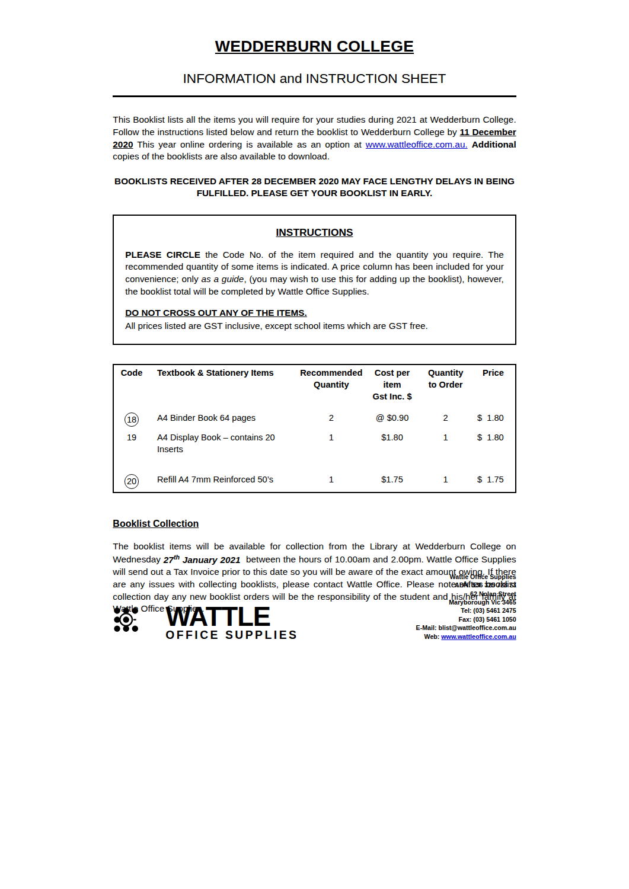WEDDERBURN COLLEGE
INFORMATION and INSTRUCTION SHEET
This Booklist lists all the items you will require for your studies during 2021 at Wedderburn College. Follow the instructions listed below and return the booklist to Wedderburn College by 11 December 2020 This year online ordering is available as an option at www.wattleoffice.com.au. Additional copies of the booklists are also available to download.
BOOKLISTS RECEIVED AFTER 28 DECEMBER 2020 MAY FACE LENGTHY DELAYS IN BEING FULFILLED. PLEASE GET YOUR BOOKLIST IN EARLY.
INSTRUCTIONS
PLEASE CIRCLE the Code No. of the item required and the quantity you require. The recommended quantity of some items is indicated. A price column has been included for your convenience; only as a guide, (you may wish to use this for adding up the booklist), however, the booklist total will be completed by Wattle Office Supplies.
DO NOT CROSS OUT ANY OF THE ITEMS. All prices listed are GST inclusive, except school items which are GST free.
| Code | Textbook & Stationery Items | Recommended Quantity | Cost per item Gst Inc. $ | Quantity to Order | Price |
| --- | --- | --- | --- | --- | --- |
| 18 | A4 Binder Book 64 pages | 2 | @ $0.90 | 2 | $ 1.80 |
| 19 | A4 Display Book – contains 20 Inserts | 1 | $1.80 | 1 | $ 1.80 |
| 20 | Refill A4 7mm Reinforced 50’s | 1 | $1.75 | 1 | $ 1.75 |
Booklist Collection
The booklist items will be available for collection from the Library at Wedderburn College on Wednesday 27th January 2021 between the hours of 10.00am and 2.00pm. Wattle Office Supplies will send out a Tax Invoice prior to this date so you will be aware of the exact amount owing. If there are any issues with collecting booklists, please contact Wattle Office. Please note: After booklist collection day any new booklist orders will be the responsibility of the student and his/her family at Wattle Office Supplies.
WATTLE OFFICE SUPPLIES
Wattle Office Supplies
ABN: 536 325 728 73
62 Nolan Street
Maryborough Vic 3465
Tel: (03) 5461 2475
Fax: (03) 5461 1050
E-Mail: blist@wattleoffice.com.au
Web: www.wattleoffice.com.au